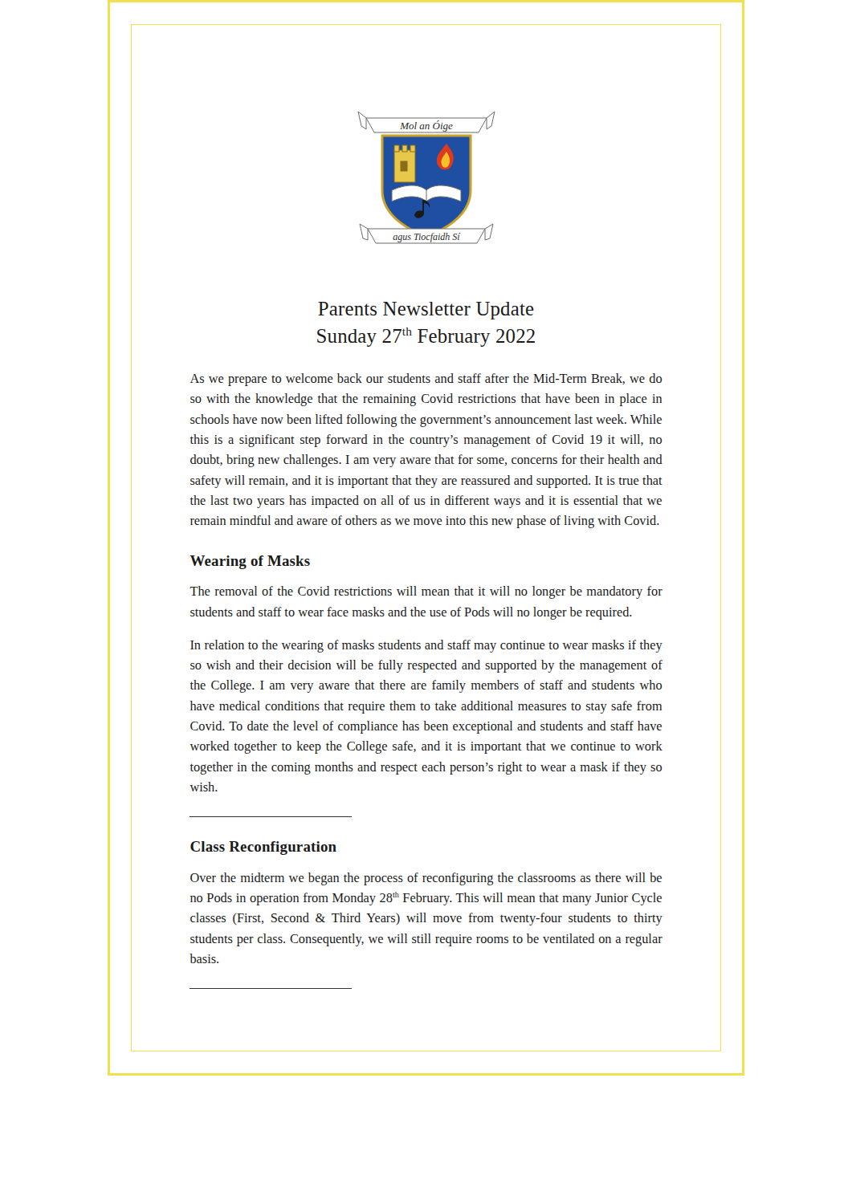Mol an Óige agus Tiocfaidh Sí
Parents Newsletter Update Sunday 27th February 2022
As we prepare to welcome back our students and staff after the Mid-Term Break, we do so with the knowledge that the remaining Covid restrictions that have been in place in schools have now been lifted following the government’s announcement last week. While this is a significant step forward in the country’s management of Covid 19 it will, no doubt, bring new challenges. I am very aware that for some, concerns for their health and safety will remain, and it is important that they are reassured and supported. It is true that the last two years has impacted on all of us in different ways and it is essential that we remain mindful and aware of others as we move into this new phase of living with Covid.
Wearing of Masks
The removal of the Covid restrictions will mean that it will no longer be mandatory for students and staff to wear face masks and the use of Pods will no longer be required.
In relation to the wearing of masks students and staff may continue to wear masks if they so wish and their decision will be fully respected and supported by the management of the College. I am very aware that there are family members of staff and students who have medical conditions that require them to take additional measures to stay safe from Covid. To date the level of compliance has been exceptional and students and staff have worked together to keep the College safe, and it is important that we continue to work together in the coming months and respect each person’s right to wear a mask if they so wish.
Class Reconfiguration
Over the midterm we began the process of reconfiguring the classrooms as there will be no Pods in operation from Monday 28th February. This will mean that many Junior Cycle classes (First, Second & Third Years) will move from twenty-four students to thirty students per class. Consequently, we will still require rooms to be ventilated on a regular basis.